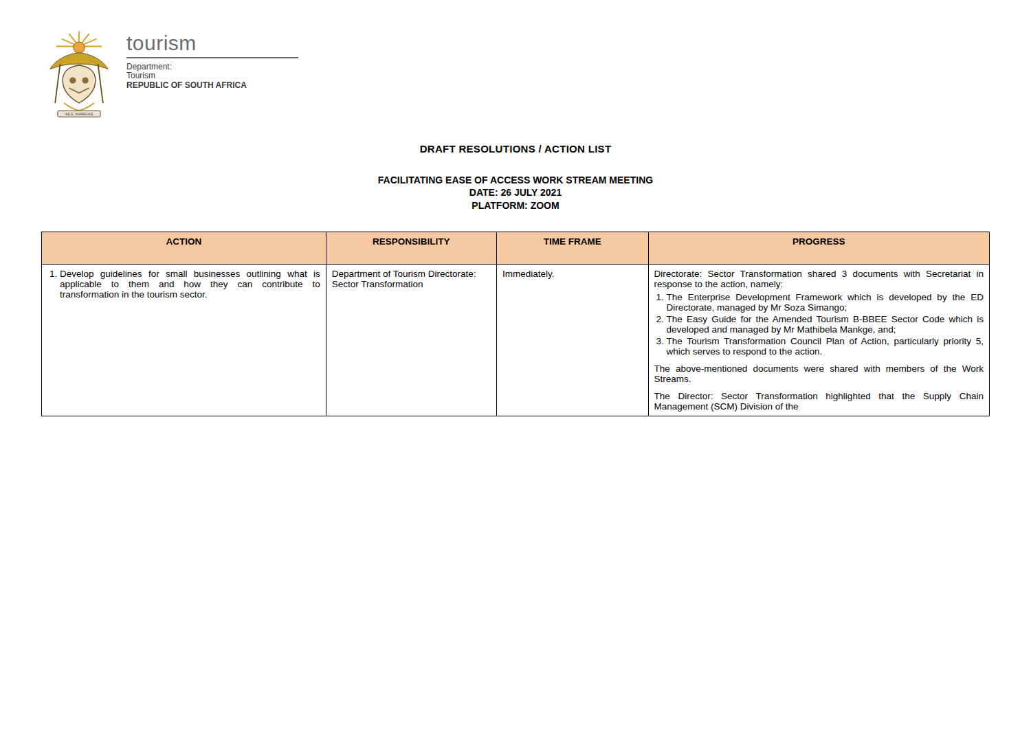!KE E: /XARRA //KE
tourism
Department:
Tourism
REPUBLIC OF SOUTH AFRICA
DRAFT RESOLUTIONS / ACTION LIST
FACILITATING EASE OF ACCESS WORK STREAM MEETING
DATE: 26 JULY 2021
PLATFORM: ZOOM
| ACTION | RESPONSIBILITY | TIME FRAME | PROGRESS |
| --- | --- | --- | --- |
| Develop guidelines for small businesses outlining what is applicable to them and how they can contribute to transformation in the tourism sector. | Department of Tourism Directorate: Sector Transformation | Immediately. | Directorate: Sector Transformation shared 3 documents with Secretariat in response to the action, namely: The Enterprise Development Framework which is developed by the ED Directorate, managed by Mr Soza Simango; The Easy Guide for the Amended Tourism B-BBEE Sector Code which is developed and managed by Mr Mathibela Mankge, and; The Tourism Transformation Council Plan of Action, particularly priority 5, which serves to respond to the action. The above-mentioned documents were shared with members of the Work Streams. The Director: Sector Transformation highlighted that the Supply Chain Management (SCM) Division of the |